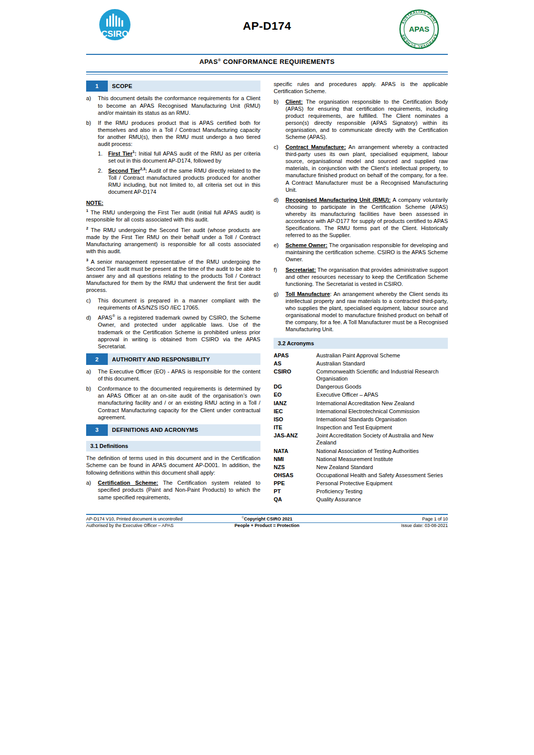CSIRO
AP-D174
AUSTRALIAN PAINT APPROVAL SCHEME APAS
APAS® CONFORMANCE REQUIREMENTS
1
SCOPE
a) This document details the conformance requirements for a Client to become an APAS Recognised Manufacturing Unit (RMU) and/or maintain its status as an RMU.
b) If the RMU produces product that is APAS certified both for themselves and also in a Toll / Contract Manufacturing capacity for another RMU(s), then the RMU must undergo a two tiered audit process:
1. First Tier1: Initial full APAS audit of the RMU as per criteria set out in this document AP-D174, followed by
2. Second Tier2,3: Audit of the same RMU directly related to the Toll / Contract manufactured products produced for another RMU including, but not limited to, all criteria set out in this document AP-D174
NOTE:
1 The RMU undergoing the First Tier audit (initial full APAS audit) is responsible for all costs associated with this audit.
2 The RMU undergoing the Second Tier audit (whose products are made by the First Tier RMU on their behalf under a Toll / Contract Manufacturing arrangement) is responsible for all costs associated with this audit.
3 A senior management representative of the RMU undergoing the Second Tier audit must be present at the time of the audit to be able to answer any and all questions relating to the products Toll / Contract Manufactured for them by the RMU that underwent the first tier audit process.
c) This document is prepared in a manner compliant with the requirements of AS/NZS ISO /IEC 17065.
d) APAS® is a registered trademark owned by CSIRO, the Scheme Owner, and protected under applicable laws. Use of the trademark or the Certification Scheme is prohibited unless prior approval in writing is obtained from CSIRO via the APAS Secretariat.
2
AUTHORITY AND RESPONSIBILITY
a) The Executive Officer (EO) - APAS is responsible for the content of this document.
b) Conformance to the documented requirements is determined by an APAS Officer at an on-site audit of the organisation’s own manufacturing facility and / or an existing RMU acting in a Toll / Contract Manufacturing capacity for the Client under contractual agreement.
3
DEFINITIONS AND ACRONYMS
3.1 Definitions
The definition of terms used in this document and in the Certification Scheme can be found in APAS document AP-D001. In addition, the following definitions within this document shall apply:
a) Certification Scheme: The Certification system related to specified products (Paint and Non-Paint Products) to which the same specified requirements,
specific rules and procedures apply. APAS is the applicable Certification Scheme.
b) Client: The organisation responsible to the Certification Body (APAS) for ensuring that certification requirements, including product requirements, are fulfilled. The Client nominates a person(s) directly responsible (APAS Signatory) within its organisation, and to communicate directly with the Certification Scheme (APAS).
c) Contract Manufacture: An arrangement whereby a contracted third-party uses its own plant, specialised equipment, labour source, organisational model and sourced and supplied raw materials, in conjunction with the Client’s intellectual property, to manufacture finished product on behalf of the company, for a fee. A Contract Manufacturer must be a Recognised Manufacturing Unit.
d) Recognised Manufacturing Unit (RMU): A company voluntarily choosing to participate in the Certification Scheme (APAS) whereby its manufacturing facilities have been assessed in accordance with AP-D177 for supply of products certified to APAS Specifications. The RMU forms part of the Client. Historically referred to as the Supplier.
e) Scheme Owner: The organisation responsible for developing and maintaining the certification scheme. CSIRO is the APAS Scheme Owner.
f) Secretariat: The organisation that provides administrative support and other resources necessary to keep the Certification Scheme functioning. The Secretariat is vested in CSIRO.
g) Toll Manufacture: An arrangement whereby the Client sends its intellectual property and raw materials to a contracted third-party, who supplies the plant, specialised equipment, labour source and organisational model to manufacture finished product on behalf of the company, for a fee. A Toll Manufacturer must be a Recognised Manufacturing Unit.
3.2 Acronyms
| APAS | Australian Paint Approval Scheme |
| AS | Australian Standard |
| CSIRO | Commonwealth Scientific and Industrial Research Organisation |
| DG | Dangerous Goods |
| EO | Executive Officer – APAS |
| IANZ | International Accreditation New Zealand |
| IEC | International Electrotechnical Commission |
| ISO | International Standards Organisation |
| ITE | Inspection and Test Equipment |
| JAS-ANZ | Joint Accreditation Society of Australia and New Zealand |
| NATA | National Association of Testing Authorities |
| NMI | National Measurement Institute |
| NZS | New Zealand Standard |
| OHSAS | Occupational Health and Safety Assessment Series |
| PPE | Personal Protective Equipment |
| PT | Proficiency Testing |
| QA | Quality Assurance |
AP-D174 V10, Printed document is uncontrolled
©Copyright CSIRO 2021
Page 1 of 10
Authorised by the Executive Officer – APAS
People + Product = Protection
Issue date: 03-08-2021